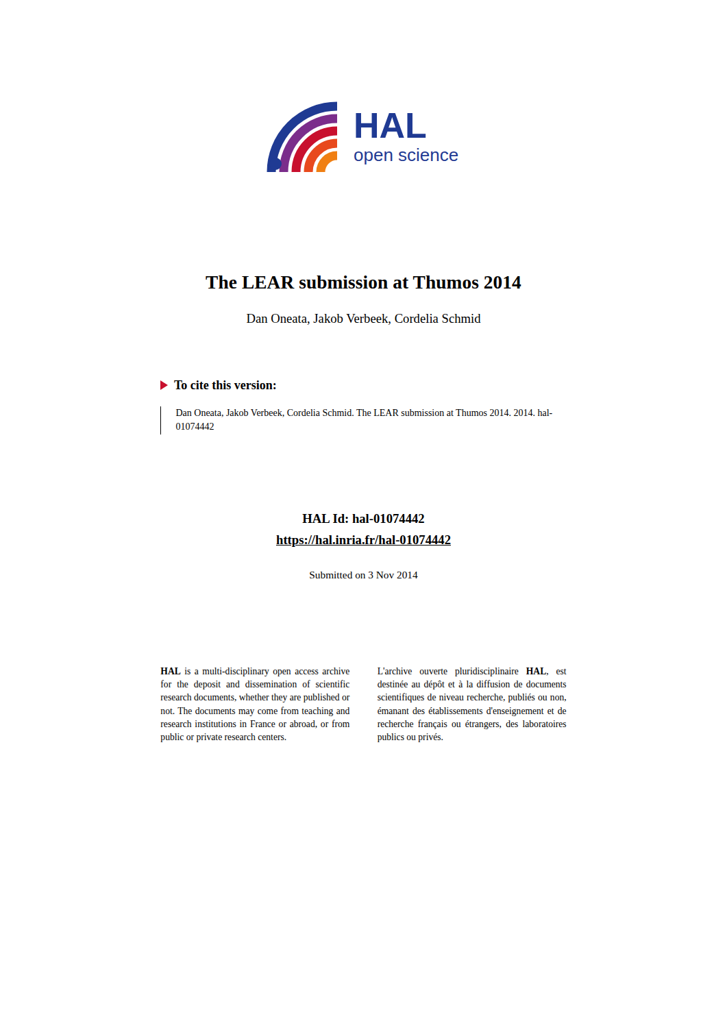HAL open science
The LEAR submission at Thumos 2014
Dan Oneata, Jakob Verbeek, Cordelia Schmid
To cite this version:
Dan Oneata, Jakob Verbeek, Cordelia Schmid. The LEAR submission at Thumos 2014. 2014. hal-01074442
HAL Id: hal-01074442
https://hal.inria.fr/hal-01074442
Submitted on 3 Nov 2014
HAL is a multi-disciplinary open access archive for the deposit and dissemination of scientific research documents, whether they are published or not. The documents may come from teaching and research institutions in France or abroad, or from public or private research centers.
L'archive ouverte pluridisciplinaire HAL, est destinée au dépôt et à la diffusion de documents scientifiques de niveau recherche, publiés ou non, émanant des établissements d'enseignement et de recherche français ou étrangers, des laboratoires publics ou privés.